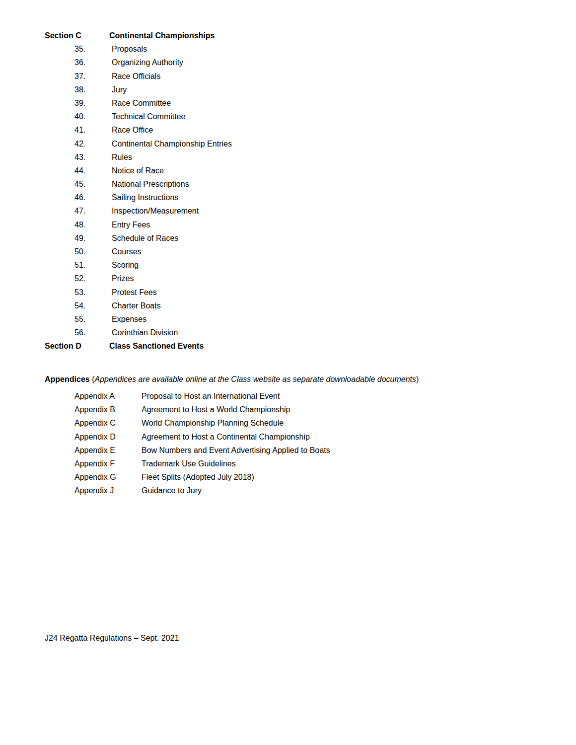Section C Continental Championships
35. Proposals
36. Organizing Authority
37. Race Officials
38. Jury
39. Race Committee
40. Technical Committee
41. Race Office
42. Continental Championship Entries
43. Rules
44. Notice of Race
45. National Prescriptions
46. Sailing Instructions
47. Inspection/Measurement
48. Entry Fees
49. Schedule of Races
50. Courses
51. Scoring
52. Prizes
53. Protest Fees
54. Charter Boats
55. Expenses
56. Corinthian Division
Section D Class Sanctioned Events
Appendices (Appendices are available online at the Class website as separate downloadable documents)
Appendix A Proposal to Host an International Event
Appendix B Agreement to Host a World Championship
Appendix C World Championship Planning Schedule
Appendix D Agreement to Host a Continental Championship
Appendix E Bow Numbers and Event Advertising Applied to Boats
Appendix F Trademark Use Guidelines
Appendix G Fleet Splits (Adopted July 2018)
Appendix J Guidance to Jury
J24 Regatta Regulations – Sept. 2021